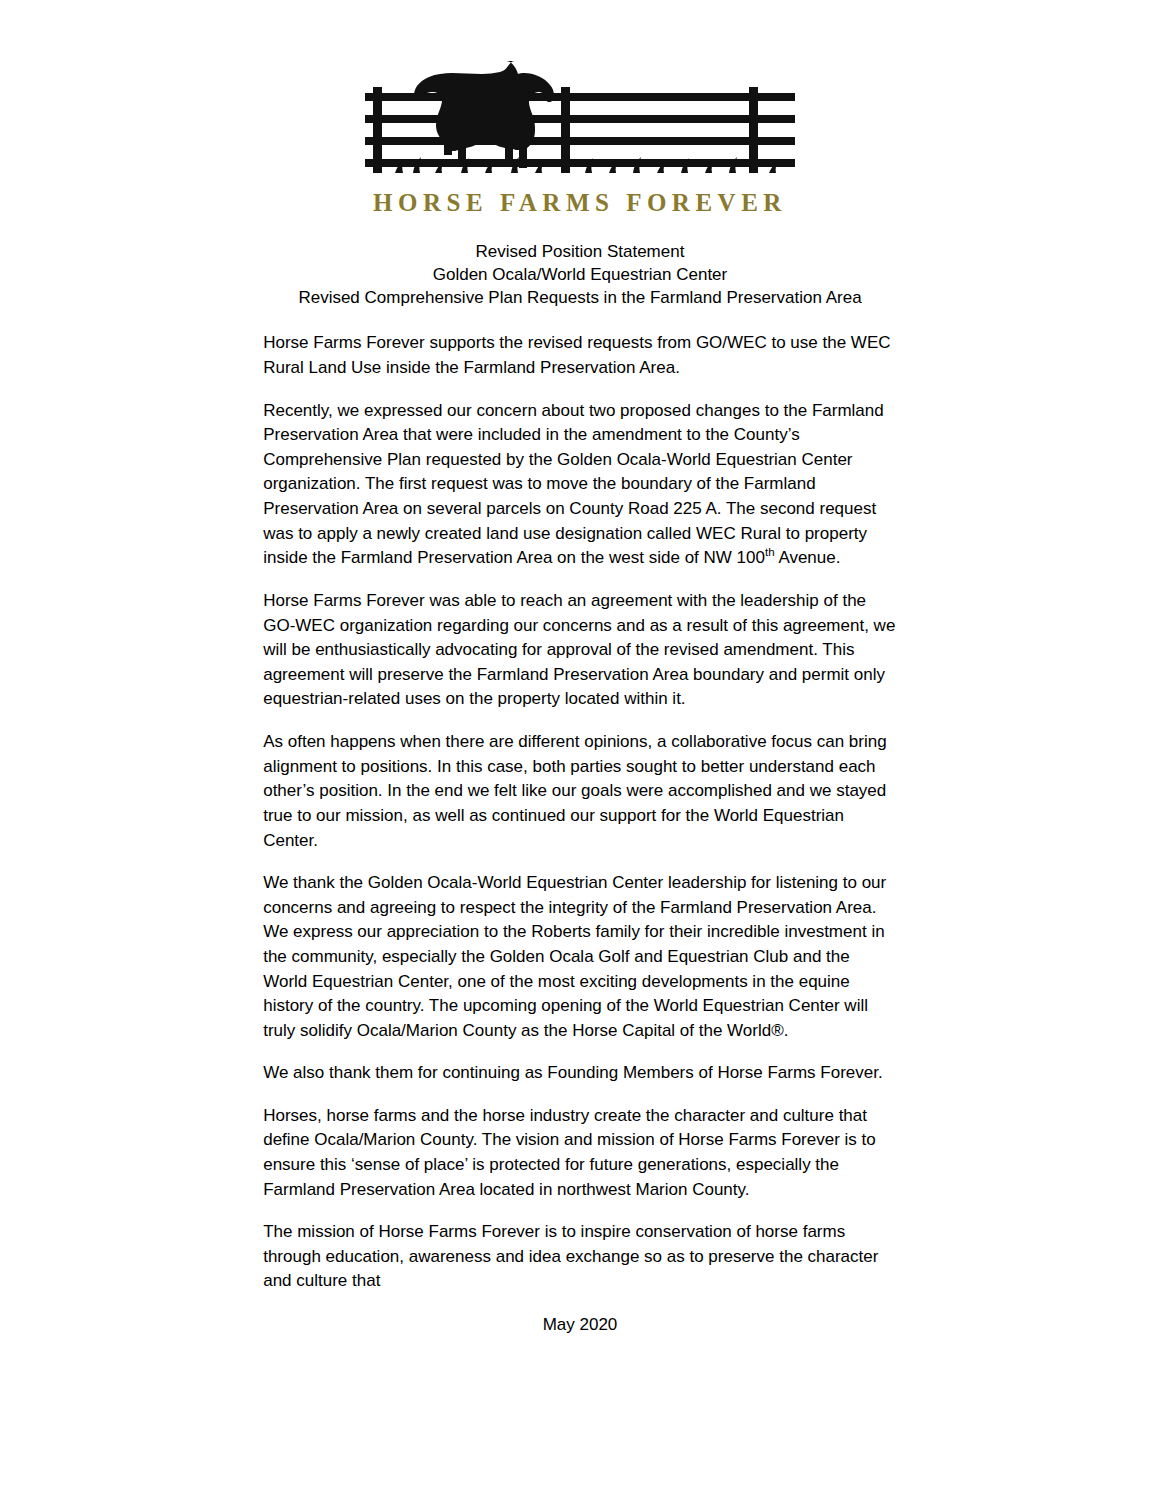HORSE FARMS FOREVER
Revised Position Statement Golden Ocala/World Equestrian Center Revised Comprehensive Plan Requests in the Farmland Preservation Area
Horse Farms Forever supports the revised requests from GO/WEC to use the WEC Rural Land Use inside the Farmland Preservation Area.
Recently, we expressed our concern about two proposed changes to the Farmland Preservation Area that were included in the amendment to the County’s Comprehensive Plan requested by the Golden Ocala-World Equestrian Center organization. The first request was to move the boundary of the Farmland Preservation Area on several parcels on County Road 225 A. The second request was to apply a newly created land use designation called WEC Rural to property inside the Farmland Preservation Area on the west side of NW 100th Avenue.
Horse Farms Forever was able to reach an agreement with the leadership of the GO-WEC organization regarding our concerns and as a result of this agreement, we will be enthusiastically advocating for approval of the revised amendment. This agreement will preserve the Farmland Preservation Area boundary and permit only equestrian-related uses on the property located within it.
As often happens when there are different opinions, a collaborative focus can bring alignment to positions. In this case, both parties sought to better understand each other’s position. In the end we felt like our goals were accomplished and we stayed true to our mission, as well as continued our support for the World Equestrian Center.
We thank the Golden Ocala-World Equestrian Center leadership for listening to our concerns and agreeing to respect the integrity of the Farmland Preservation Area. We express our appreciation to the Roberts family for their incredible investment in the community, especially the Golden Ocala Golf and Equestrian Club and the World Equestrian Center, one of the most exciting developments in the equine history of the country. The upcoming opening of the World Equestrian Center will truly solidify Ocala/Marion County as the Horse Capital of the World®.
We also thank them for continuing as Founding Members of Horse Farms Forever.
Horses, horse farms and the horse industry create the character and culture that define Ocala/Marion County. The vision and mission of Horse Farms Forever is to ensure this ‘sense of place’ is protected for future generations, especially the Farmland Preservation Area located in northwest Marion County.
The mission of Horse Farms Forever is to inspire conservation of horse farms through education, awareness and idea exchange so as to preserve the character and culture that
May 2020